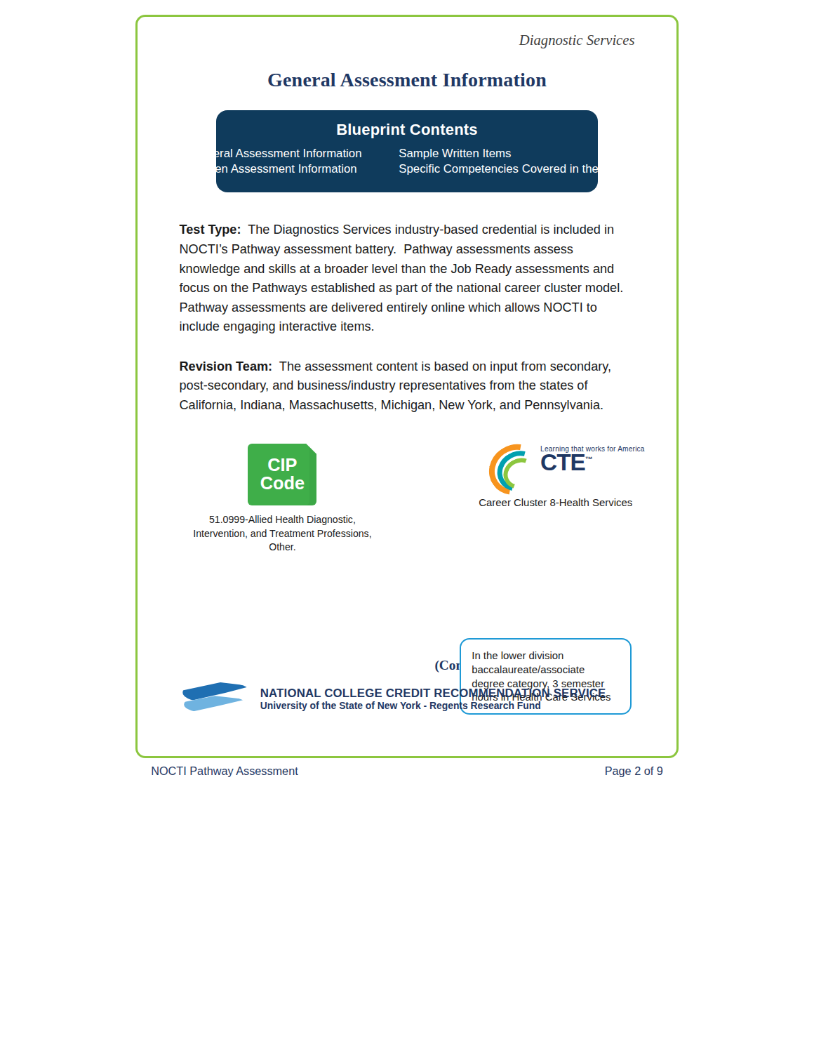Diagnostic Services
General Assessment Information
Blueprint Contents
General Assessment Information
Written Assessment Information
Sample Written Items
Specific Competencies Covered in the Test
Test Type: The Diagnostics Services industry-based credential is included in NOCTI’s Pathway assessment battery. Pathway assessments assess knowledge and skills at a broader level than the Job Ready assessments and focus on the Pathways established as part of the national career cluster model. Pathway assessments are delivered entirely online which allows NOCTI to include engaging interactive items.
Revision Team: The assessment content is based on input from secondary, post-secondary, and business/industry representatives from the states of California, Indiana, Massachusetts, Michigan, New York, and Pennsylvania.
CIP Code
51.0999-Allied Health Diagnostic,
Intervention, and Treatment Professions, Other.
Learning that works for America
CTE™
Career Cluster 8-Health Services
In the lower division baccalaureate/associate degree category, 3 semester hours in Health Care Services
NATIONAL COLLEGE CREDIT RECOMMENDATION SERVICE
University of the State of New York - Regents Research Fund
(Continued on the following page)
NOCTI Pathway Assessment
Page 2 of 9